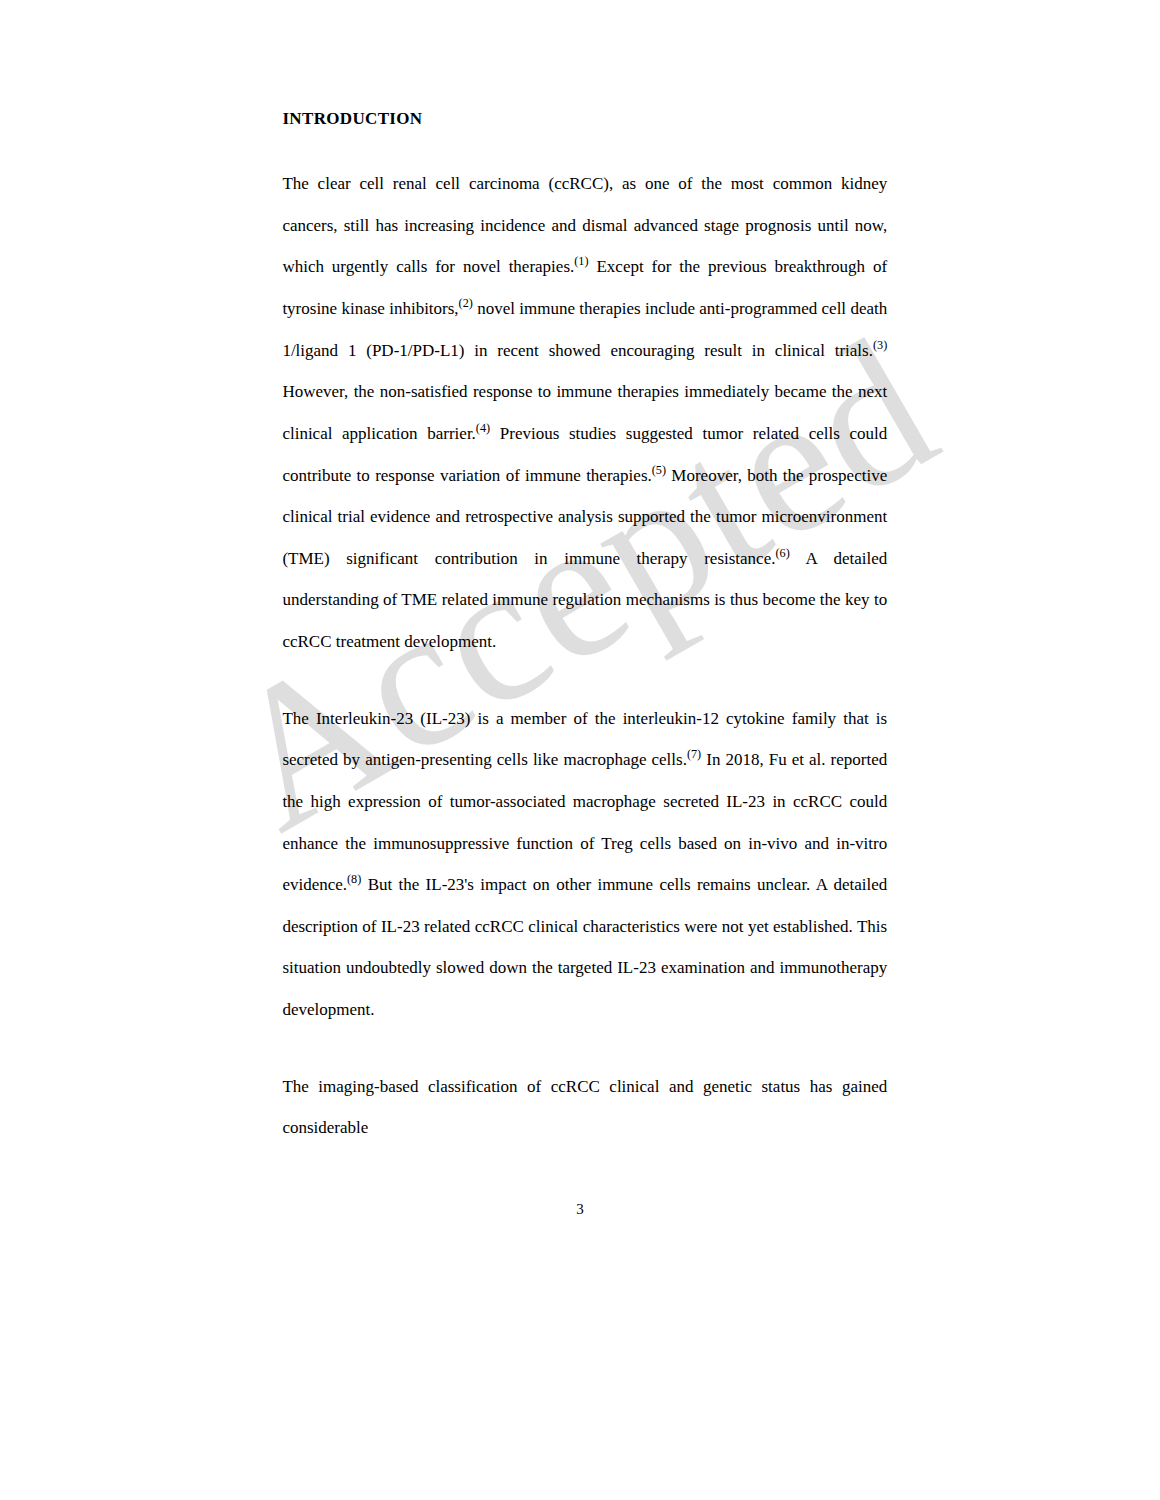Accepted
INTRODUCTION
The clear cell renal cell carcinoma (ccRCC), as one of the most common kidney cancers, still has increasing incidence and dismal advanced stage prognosis until now, which urgently calls for novel therapies.(1) Except for the previous breakthrough of tyrosine kinase inhibitors,(2) novel immune therapies include anti-programmed cell death 1/ligand 1 (PD-1/PD-L1) in recent showed encouraging result in clinical trials.(3) However, the non-satisfied response to immune therapies immediately became the next clinical application barrier.(4) Previous studies suggested tumor related cells could contribute to response variation of immune therapies.(5) Moreover, both the prospective clinical trial evidence and retrospective analysis supported the tumor microenvironment (TME) significant contribution in immune therapy resistance.(6) A detailed understanding of TME related immune regulation mechanisms is thus become the key to ccRCC treatment development.
The Interleukin-23 (IL-23) is a member of the interleukin-12 cytokine family that is secreted by antigen-presenting cells like macrophage cells.(7) In 2018, Fu et al. reported the high expression of tumor-associated macrophage secreted IL-23 in ccRCC could enhance the immunosuppressive function of Treg cells based on in-vivo and in-vitro evidence.(8) But the IL-23's impact on other immune cells remains unclear. A detailed description of IL-23 related ccRCC clinical characteristics were not yet established. This situation undoubtedly slowed down the targeted IL-23 examination and immunotherapy development.
The imaging-based classification of ccRCC clinical and genetic status has gained considerable
3